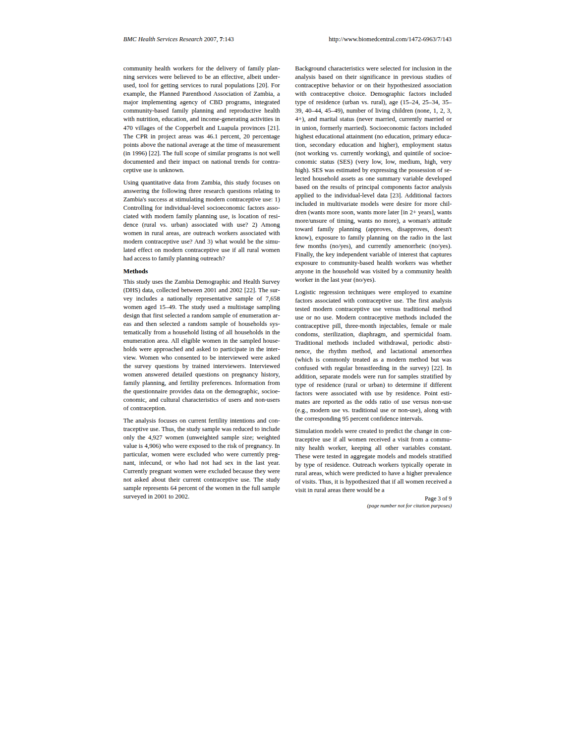BMC Health Services Research 2007, 7:143
http://www.biomedcentral.com/1472-6963/7/143
community health workers for the delivery of family planning services were believed to be an effective, albeit underused, tool for getting services to rural populations [20]. For example, the Planned Parenthood Association of Zambia, a major implementing agency of CBD programs, integrated community-based family planning and reproductive health with nutrition, education, and income-generating activities in 470 villages of the Copperbelt and Luapula provinces [21]. The CPR in project areas was 46.1 percent, 20 percentage points above the national average at the time of measurement (in 1996) [22]. The full scope of similar programs is not well documented and their impact on national trends for contraceptive use is unknown.
Using quantitative data from Zambia, this study focuses on answering the following three research questions relating to Zambia's success at stimulating modern contraceptive use: 1) Controlling for individual-level socioeconomic factors associated with modern family planning use, is location of residence (rural vs. urban) associated with use? 2) Among women in rural areas, are outreach workers associated with modern contraceptive use? And 3) what would be the simulated effect on modern contraceptive use if all rural women had access to family planning outreach?
Methods
This study uses the Zambia Demographic and Health Survey (DHS) data, collected between 2001 and 2002 [22]. The survey includes a nationally representative sample of 7,658 women aged 15–49. The study used a multistage sampling design that first selected a random sample of enumeration areas and then selected a random sample of households systematically from a household listing of all households in the enumeration area. All eligible women in the sampled households were approached and asked to participate in the interview. Women who consented to be interviewed were asked the survey questions by trained interviewers. Interviewed women answered detailed questions on pregnancy history, family planning, and fertility preferences. Information from the questionnaire provides data on the demographic, socioeconomic, and cultural characteristics of users and non-users of contraception.
The analysis focuses on current fertility intentions and contraceptive use. Thus, the study sample was reduced to include only the 4,927 women (unweighted sample size; weighted value is 4,906) who were exposed to the risk of pregnancy. In particular, women were excluded who were currently pregnant, infecund, or who had not had sex in the last year. Currently pregnant women were excluded because they were not asked about their current contraceptive use. The study sample represents 64 percent of the women in the full sample surveyed in 2001 to 2002.
Background characteristics were selected for inclusion in the analysis based on their significance in previous studies of contraceptive behavior or on their hypothesized association with contraceptive choice. Demographic factors included type of residence (urban vs. rural), age (15–24, 25–34, 35–39, 40–44, 45–49), number of living children (none, 1, 2, 3, 4+), and marital status (never married, currently married or in union, formerly married). Socioeconomic factors included highest educational attainment (no education, primary education, secondary education and higher), employment status (not working vs. currently working), and quintile of socioeconomic status (SES) (very low, low, medium, high, very high). SES was estimated by expressing the possession of selected household assets as one summary variable developed based on the results of principal components factor analysis applied to the individual-level data [23]. Additional factors included in multivariate models were desire for more children (wants more soon, wants more later [in 2+ years], wants more/unsure of timing, wants no more), a woman's attitude toward family planning (approves, disapproves, doesn't know), exposure to family planning on the radio in the last few months (no/yes), and currently amenorrheic (no/yes). Finally, the key independent variable of interest that captures exposure to community-based health workers was whether anyone in the household was visited by a community health worker in the last year (no/yes).
Logistic regression techniques were employed to examine factors associated with contraceptive use. The first analysis tested modern contraceptive use versus traditional method use or no use. Modern contraceptive methods included the contraceptive pill, three-month injectables, female or male condoms, sterilization, diaphragm, and spermicidal foam. Traditional methods included withdrawal, periodic abstinence, the rhythm method, and lactational amenorrhea (which is commonly treated as a modern method but was confused with regular breastfeeding in the survey) [22]. In addition, separate models were run for samples stratified by type of residence (rural or urban) to determine if different factors were associated with use by residence. Point estimates are reported as the odds ratio of use versus non-use (e.g., modern use vs. traditional use or non-use), along with the corresponding 95 percent confidence intervals.
Simulation models were created to predict the change in contraceptive use if all women received a visit from a community health worker, keeping all other variables constant. These were tested in aggregate models and models stratified by type of residence. Outreach workers typically operate in rural areas, which were predicted to have a higher prevalence of visits. Thus, it is hypothesized that if all women received a visit in rural areas there would be a
Page 3 of 9
(page number not for citation purposes)